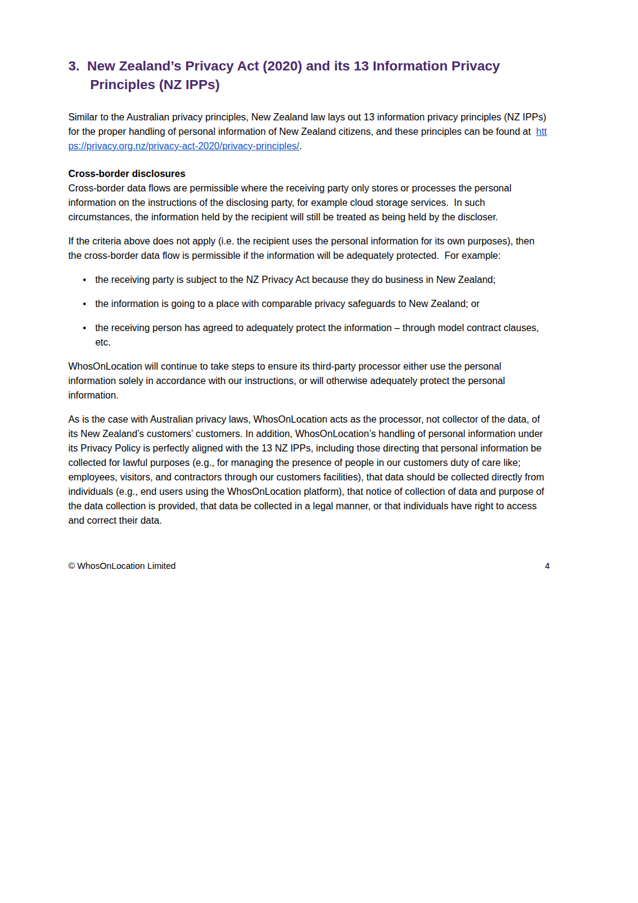3. New Zealand’s Privacy Act (2020) and its 13 Information Privacy Principles (NZ IPPs)
Similar to the Australian privacy principles, New Zealand law lays out 13 information privacy principles (NZ IPPs) for the proper handling of personal information of New Zealand citizens, and these principles can be found at https://privacy.org.nz/privacy-act-2020/privacy-principles/.
Cross-border disclosures
Cross-border data flows are permissible where the receiving party only stores or processes the personal information on the instructions of the disclosing party, for example cloud storage services. In such circumstances, the information held by the recipient will still be treated as being held by the discloser.
If the criteria above does not apply (i.e. the recipient uses the personal information for its own purposes), then the cross-border data flow is permissible if the information will be adequately protected. For example:
the receiving party is subject to the NZ Privacy Act because they do business in New Zealand;
the information is going to a place with comparable privacy safeguards to New Zealand; or
the receiving person has agreed to adequately protect the information – through model contract clauses, etc.
WhosOnLocation will continue to take steps to ensure its third-party processor either use the personal information solely in accordance with our instructions, or will otherwise adequately protect the personal information.
As is the case with Australian privacy laws, WhosOnLocation acts as the processor, not collector of the data, of its New Zealand’s customers’ customers. In addition, WhosOnLocation’s handling of personal information under its Privacy Policy is perfectly aligned with the 13 NZ IPPs, including those directing that personal information be collected for lawful purposes (e.g., for managing the presence of people in our customers duty of care like; employees, visitors, and contractors through our customers facilities), that data should be collected directly from individuals (e.g., end users using the WhosOnLocation platform), that notice of collection of data and purpose of the data collection is provided, that data be collected in a legal manner, or that individuals have right to access and correct their data.
© WhosOnLocation Limited 4